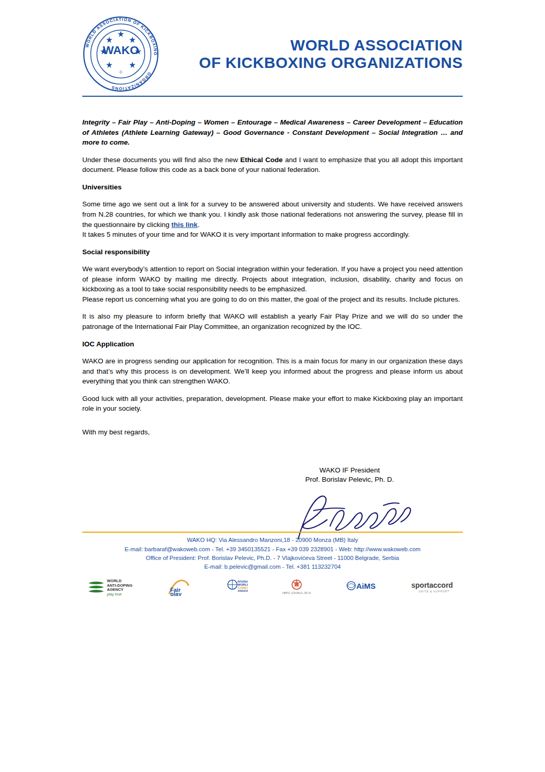WORLD ASSOCIATION OF KICKBOXING ORGANIZATIONS WAKO ©
WORLD ASSOCIATION
OF KICKBOXING ORGANIZATIONS
Integrity – Fair Play – Anti-Doping – Women – Entourage – Medical Awareness – Career Development – Education of Athletes (Athlete Learning Gateway) – Good Governance - Constant Development – Social Integration … and more to come.
Under these documents you will find also the new Ethical Code and I want to emphasize that you all adopt this important document. Please follow this code as a back bone of your national federation.
Universities
Some time ago we sent out a link for a survey to be answered about university and students. We have received answers from N.28 countries, for which we thank you. I kindly ask those national federations not answering the survey, please fill in the questionnaire by clicking this link.
It takes 5 minutes of your time and for WAKO it is very important information to make progress accordingly.
Social responsibility
We want everybody’s attention to report on Social integration within your federation. If you have a project you need attention of please inform WAKO by mailing me directly. Projects about integration, inclusion, disability, charity and focus on kickboxing as a tool to take social responsibility needs to be emphasized.
Please report us concerning what you are going to do on this matter, the goal of the project and its results. Include pictures.
It is also my pleasure to inform briefly that WAKO will establish a yearly Fair Play Prize and we will do so under the patronage of the International Fair Play Committee, an organization recognized by the IOC.
IOC Application
WAKO are in progress sending our application for recognition. This is a main focus for many in our organization these days and that’s why this process is on development. We’ll keep you informed about the progress and please inform us about everything that you think can strengthen WAKO.
Good luck with all your activities, preparation, development. Please make your effort to make Kickboxing play an important role in your society.
With my best regards,
WAKO IF President
Prof. Borislav Pelevic, Ph. D.
WAKO HQ: Via Alessandro Manzoni,18 - 20900 Monza (MB) Italy
E-mail: barbaraf@wakoweb.com - Tel. +39 3450135521 - Fax +39 039 2328901 - Web: http://www.wakoweb.com
Office of President: Prof. Borislav Pelevic, Ph.D. - 7 Vlajkovićeva Street - 11000 Belgrade, Serbia
E-mail: b.pelevic@gmail.com - Tel. +381 113232704
WORLD
ANTI-DOPING
AGENCY
play true
Fair play
INTERNATIONAL WORLD GAMES ASSOCIATION
OLYMPIC COUNCIL OF ASIA
AiMS
sportaccord UNITE & SUPPORT